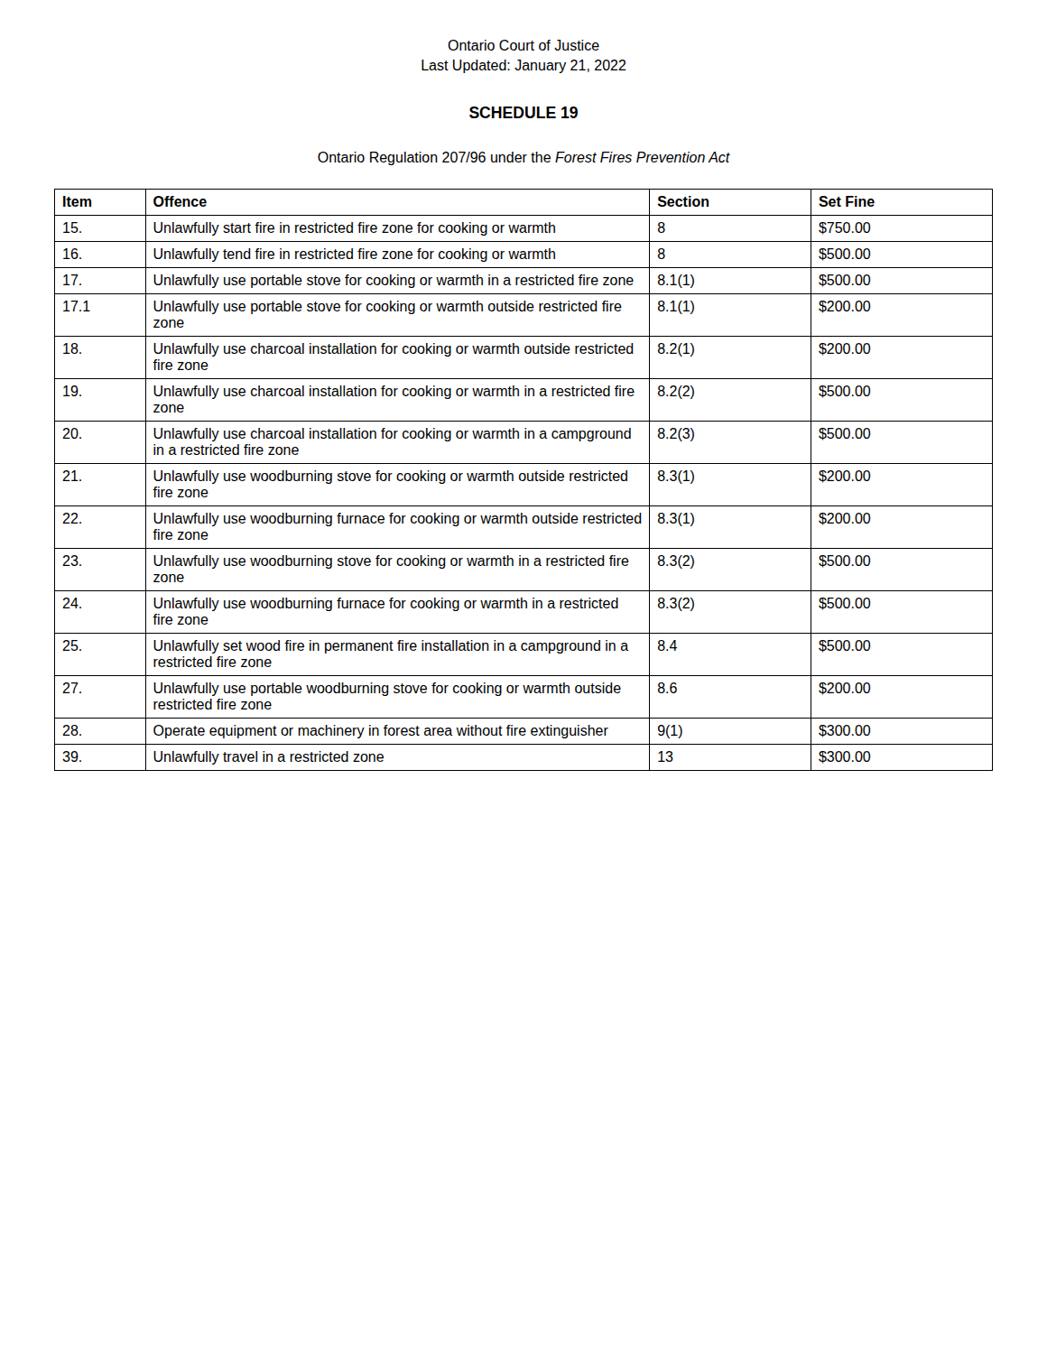Ontario Court of Justice
Last Updated: January 21, 2022
SCHEDULE 19
Ontario Regulation 207/96 under the Forest Fires Prevention Act
| Item | Offence | Section | Set Fine |
| --- | --- | --- | --- |
| 15. | Unlawfully start fire in restricted fire zone for cooking or warmth | 8 | $750.00 |
| 16. | Unlawfully tend fire in restricted fire zone for cooking or warmth | 8 | $500.00 |
| 17. | Unlawfully use portable stove for cooking or warmth in a restricted fire zone | 8.1(1) | $500.00 |
| 17.1 | Unlawfully use portable stove for cooking or warmth outside restricted fire zone | 8.1(1) | $200.00 |
| 18. | Unlawfully use charcoal installation for cooking or warmth outside restricted fire zone | 8.2(1) | $200.00 |
| 19. | Unlawfully use charcoal installation for cooking or warmth in a restricted fire zone | 8.2(2) | $500.00 |
| 20. | Unlawfully use charcoal installation for cooking or warmth in a campground in a restricted fire zone | 8.2(3) | $500.00 |
| 21. | Unlawfully use woodburning stove for cooking or warmth outside restricted fire zone | 8.3(1) | $200.00 |
| 22. | Unlawfully use woodburning furnace for cooking or warmth outside restricted fire zone | 8.3(1) | $200.00 |
| 23. | Unlawfully use woodburning stove for cooking or warmth in a restricted fire zone | 8.3(2) | $500.00 |
| 24. | Unlawfully use woodburning furnace for cooking or warmth in a restricted fire zone | 8.3(2) | $500.00 |
| 25. | Unlawfully set wood fire in permanent fire installation in a campground in a restricted fire zone | 8.4 | $500.00 |
| 27. | Unlawfully use portable woodburning stove for cooking or warmth outside restricted fire zone | 8.6 | $200.00 |
| 28. | Operate equipment or machinery in forest area without fire extinguisher | 9(1) | $300.00 |
| 39. | Unlawfully travel in a restricted zone | 13 | $300.00 |